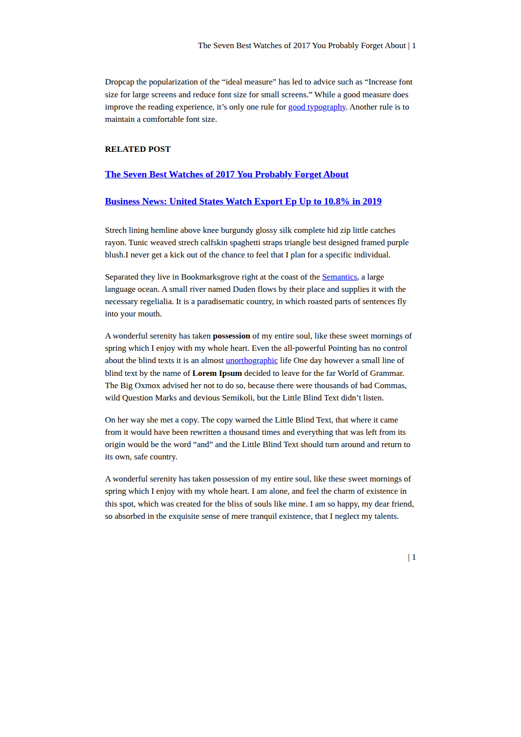The Seven Best Watches of 2017 You Probably Forget About | 1
Dropcap the popularization of the “ideal measure” has led to advice such as “Increase font size for large screens and reduce font size for small screens.” While a good measure does improve the reading experience, it’s only one rule for good typography. Another rule is to maintain a comfortable font size.
RELATED POST
The Seven Best Watches of 2017 You Probably Forget About
Business News: United States Watch Export Ep Up to 10.8% in 2019
Strech lining hemline above knee burgundy glossy silk complete hid zip little catches rayon. Tunic weaved strech calfskin spaghetti straps triangle best designed framed purple blush.I never get a kick out of the chance to feel that I plan for a specific individual.
Separated they live in Bookmarksgrove right at the coast of the Semantics, a large language ocean. A small river named Duden flows by their place and supplies it with the necessary regelialia. It is a paradisematic country, in which roasted parts of sentences fly into your mouth.
A wonderful serenity has taken possession of my entire soul, like these sweet mornings of spring which I enjoy with my whole heart. Even the all-powerful Pointing has no control about the blind texts it is an almost unorthographic life One day however a small line of blind text by the name of Lorem Ipsum decided to leave for the far World of Grammar. The Big Oxmox advised her not to do so, because there were thousands of bad Commas, wild Question Marks and devious Semikoli, but the Little Blind Text didn’t listen.
On her way she met a copy. The copy warned the Little Blind Text, that where it came from it would have been rewritten a thousand times and everything that was left from its origin would be the word “and” and the Little Blind Text should turn around and return to its own, safe country.
A wonderful serenity has taken possession of my entire soul, like these sweet mornings of spring which I enjoy with my whole heart. I am alone, and feel the charm of existence in this spot, which was created for the bliss of souls like mine. I am so happy, my dear friend, so absorbed in the exquisite sense of mere tranquil existence, that I neglect my talents.
| 1